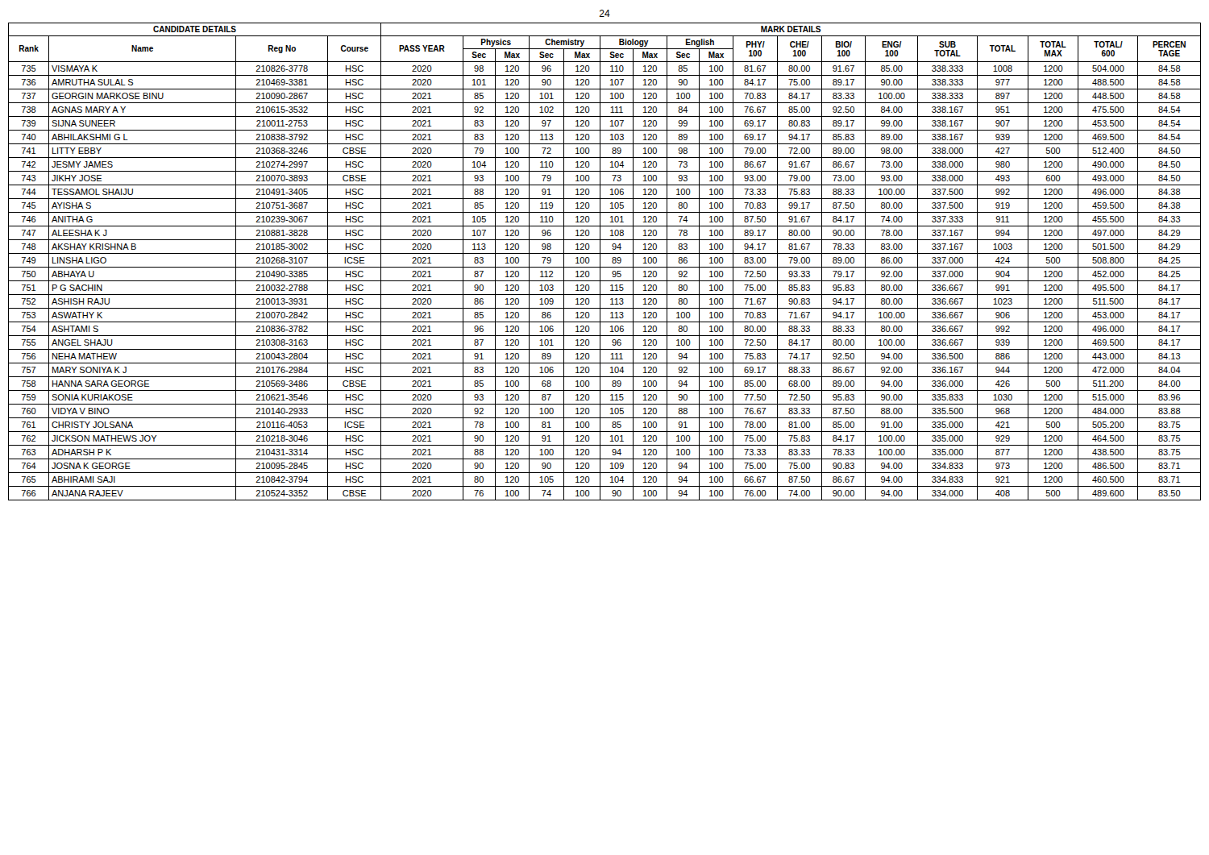24
| CANDIDATE DETAILS | MARK DETAILS |
| --- | --- |
| Rank | Name | Reg No | Course | PASS YEAR | Physics | Chemistry | Biology | English | PHY/ 100 | CHE/ 100 | BIO/ 100 | ENG/ 100 | SUB TOTAL | TOTAL | TOTAL MAX | TOTAL/ 600 | PERCEN TAGE |
| Sec | Max | Sec | Max | Sec | Max | Sec | Max |
| 735 | VISMAYA K | 210826-3778 | HSC | 2020 | 98 | 120 | 96 | 120 | 110 | 120 | 85 | 100 | 81.67 | 80.00 | 91.67 | 85.00 | 338.333 | 1008 | 1200 | 504.000 | 84.58 |
| 736 | AMRUTHA SULAL S | 210469-3381 | HSC | 2020 | 101 | 120 | 90 | 120 | 107 | 120 | 90 | 100 | 84.17 | 75.00 | 89.17 | 90.00 | 338.333 | 977 | 1200 | 488.500 | 84.58 |
| 737 | GEORGIN MARKOSE BINU | 210090-2867 | HSC | 2021 | 85 | 120 | 101 | 120 | 100 | 120 | 100 | 100 | 70.83 | 84.17 | 83.33 | 100.00 | 338.333 | 897 | 1200 | 448.500 | 84.58 |
| 738 | AGNAS MARY A Y | 210615-3532 | HSC | 2021 | 92 | 120 | 102 | 120 | 111 | 120 | 84 | 100 | 76.67 | 85.00 | 92.50 | 84.00 | 338.167 | 951 | 1200 | 475.500 | 84.54 |
| 739 | SIJNA SUNEER | 210011-2753 | HSC | 2021 | 83 | 120 | 97 | 120 | 107 | 120 | 99 | 100 | 69.17 | 80.83 | 89.17 | 99.00 | 338.167 | 907 | 1200 | 453.500 | 84.54 |
| 740 | ABHILAKSHMI G L | 210838-3792 | HSC | 2021 | 83 | 120 | 113 | 120 | 103 | 120 | 89 | 100 | 69.17 | 94.17 | 85.83 | 89.00 | 338.167 | 939 | 1200 | 469.500 | 84.54 |
| 741 | LITTY EBBY | 210368-3246 | CBSE | 2020 | 79 | 100 | 72 | 100 | 89 | 100 | 98 | 100 | 79.00 | 72.00 | 89.00 | 98.00 | 338.000 | 427 | 500 | 512.400 | 84.50 |
| 742 | JESMY JAMES | 210274-2997 | HSC | 2020 | 104 | 120 | 110 | 120 | 104 | 120 | 73 | 100 | 86.67 | 91.67 | 86.67 | 73.00 | 338.000 | 980 | 1200 | 490.000 | 84.50 |
| 743 | JIKHY JOSE | 210070-3893 | CBSE | 2021 | 93 | 100 | 79 | 100 | 73 | 100 | 93 | 100 | 93.00 | 79.00 | 73.00 | 93.00 | 338.000 | 493 | 600 | 493.000 | 84.50 |
| 744 | TESSAMOL SHAIJU | 210491-3405 | HSC | 2021 | 88 | 120 | 91 | 120 | 106 | 120 | 100 | 100 | 73.33 | 75.83 | 88.33 | 100.00 | 337.500 | 992 | 1200 | 496.000 | 84.38 |
| 745 | AYISHA S | 210751-3687 | HSC | 2021 | 85 | 120 | 119 | 120 | 105 | 120 | 80 | 100 | 70.83 | 99.17 | 87.50 | 80.00 | 337.500 | 919 | 1200 | 459.500 | 84.38 |
| 746 | ANITHA G | 210239-3067 | HSC | 2021 | 105 | 120 | 110 | 120 | 101 | 120 | 74 | 100 | 87.50 | 91.67 | 84.17 | 74.00 | 337.333 | 911 | 1200 | 455.500 | 84.33 |
| 747 | ALEESHA K J | 210881-3828 | HSC | 2020 | 107 | 120 | 96 | 120 | 108 | 120 | 78 | 100 | 89.17 | 80.00 | 90.00 | 78.00 | 337.167 | 994 | 1200 | 497.000 | 84.29 |
| 748 | AKSHAY KRISHNA B | 210185-3002 | HSC | 2020 | 113 | 120 | 98 | 120 | 94 | 120 | 83 | 100 | 94.17 | 81.67 | 78.33 | 83.00 | 337.167 | 1003 | 1200 | 501.500 | 84.29 |
| 749 | LINSHA LIGO | 210268-3107 | ICSE | 2021 | 83 | 100 | 79 | 100 | 89 | 100 | 86 | 100 | 83.00 | 79.00 | 89.00 | 86.00 | 337.000 | 424 | 500 | 508.800 | 84.25 |
| 750 | ABHAYA U | 210490-3385 | HSC | 2021 | 87 | 120 | 112 | 120 | 95 | 120 | 92 | 100 | 72.50 | 93.33 | 79.17 | 92.00 | 337.000 | 904 | 1200 | 452.000 | 84.25 |
| 751 | P G SACHIN | 210032-2788 | HSC | 2021 | 90 | 120 | 103 | 120 | 115 | 120 | 80 | 100 | 75.00 | 85.83 | 95.83 | 80.00 | 336.667 | 991 | 1200 | 495.500 | 84.17 |
| 752 | ASHISH RAJU | 210013-3931 | HSC | 2020 | 86 | 120 | 109 | 120 | 113 | 120 | 80 | 100 | 71.67 | 90.83 | 94.17 | 80.00 | 336.667 | 1023 | 1200 | 511.500 | 84.17 |
| 753 | ASWATHY K | 210070-2842 | HSC | 2021 | 85 | 120 | 86 | 120 | 113 | 120 | 100 | 100 | 70.83 | 71.67 | 94.17 | 100.00 | 336.667 | 906 | 1200 | 453.000 | 84.17 |
| 754 | ASHTAMI S | 210836-3782 | HSC | 2021 | 96 | 120 | 106 | 120 | 106 | 120 | 80 | 100 | 80.00 | 88.33 | 88.33 | 80.00 | 336.667 | 992 | 1200 | 496.000 | 84.17 |
| 755 | ANGEL SHAJU | 210308-3163 | HSC | 2021 | 87 | 120 | 101 | 120 | 96 | 120 | 100 | 100 | 72.50 | 84.17 | 80.00 | 100.00 | 336.667 | 939 | 1200 | 469.500 | 84.17 |
| 756 | NEHA MATHEW | 210043-2804 | HSC | 2021 | 91 | 120 | 89 | 120 | 111 | 120 | 94 | 100 | 75.83 | 74.17 | 92.50 | 94.00 | 336.500 | 886 | 1200 | 443.000 | 84.13 |
| 757 | MARY SONIYA K J | 210176-2984 | HSC | 2021 | 83 | 120 | 106 | 120 | 104 | 120 | 92 | 100 | 69.17 | 88.33 | 86.67 | 92.00 | 336.167 | 944 | 1200 | 472.000 | 84.04 |
| 758 | HANNA SARA GEORGE | 210569-3486 | CBSE | 2021 | 85 | 100 | 68 | 100 | 89 | 100 | 94 | 100 | 85.00 | 68.00 | 89.00 | 94.00 | 336.000 | 426 | 500 | 511.200 | 84.00 |
| 759 | SONIA KURIAKOSE | 210621-3546 | HSC | 2020 | 93 | 120 | 87 | 120 | 115 | 120 | 90 | 100 | 77.50 | 72.50 | 95.83 | 90.00 | 335.833 | 1030 | 1200 | 515.000 | 83.96 |
| 760 | VIDYA V BINO | 210140-2933 | HSC | 2020 | 92 | 120 | 100 | 120 | 105 | 120 | 88 | 100 | 76.67 | 83.33 | 87.50 | 88.00 | 335.500 | 968 | 1200 | 484.000 | 83.88 |
| 761 | CHRISTY JOLSANA | 210116-4053 | ICSE | 2021 | 78 | 100 | 81 | 100 | 85 | 100 | 91 | 100 | 78.00 | 81.00 | 85.00 | 91.00 | 335.000 | 421 | 500 | 505.200 | 83.75 |
| 762 | JICKSON MATHEWS JOY | 210218-3046 | HSC | 2021 | 90 | 120 | 91 | 120 | 101 | 120 | 100 | 100 | 75.00 | 75.83 | 84.17 | 100.00 | 335.000 | 929 | 1200 | 464.500 | 83.75 |
| 763 | ADHARSH P K | 210431-3314 | HSC | 2021 | 88 | 120 | 100 | 120 | 94 | 120 | 100 | 100 | 73.33 | 83.33 | 78.33 | 100.00 | 335.000 | 877 | 1200 | 438.500 | 83.75 |
| 764 | JOSNA K GEORGE | 210095-2845 | HSC | 2020 | 90 | 120 | 90 | 120 | 109 | 120 | 94 | 100 | 75.00 | 75.00 | 90.83 | 94.00 | 334.833 | 973 | 1200 | 486.500 | 83.71 |
| 765 | ABHIRAMI SAJI | 210842-3794 | HSC | 2021 | 80 | 120 | 105 | 120 | 104 | 120 | 94 | 100 | 66.67 | 87.50 | 86.67 | 94.00 | 334.833 | 921 | 1200 | 460.500 | 83.71 |
| 766 | ANJANA RAJEEV | 210524-3352 | CBSE | 2020 | 76 | 100 | 74 | 100 | 90 | 100 | 94 | 100 | 76.00 | 74.00 | 90.00 | 94.00 | 334.000 | 408 | 500 | 489.600 | 83.50 |